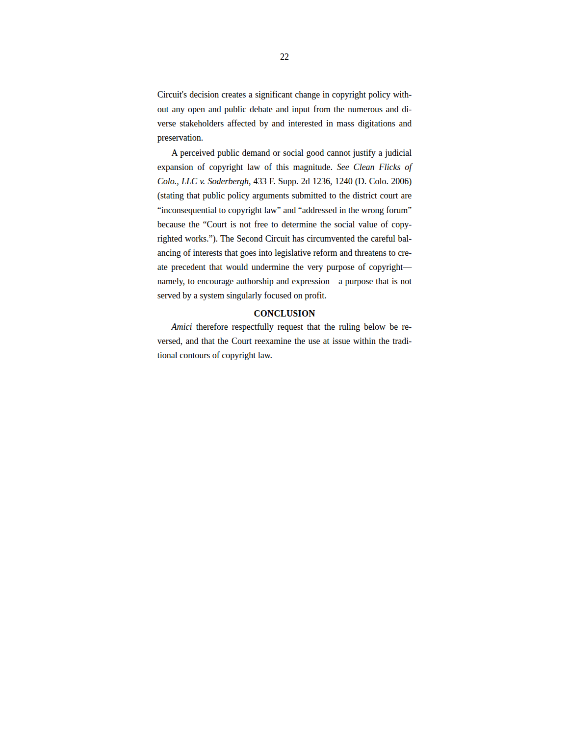22
Circuit's decision creates a significant change in copyright policy without any open and public debate and input from the numerous and diverse stakeholders affected by and interested in mass digitations and preservation.
A perceived public demand or social good cannot justify a judicial expansion of copyright law of this magnitude. See Clean Flicks of Colo., LLC v. Soderbergh, 433 F. Supp. 2d 1236, 1240 (D. Colo. 2006) (stating that public policy arguments submitted to the district court are “inconsequential to copyright law” and “addressed in the wrong forum” because the “Court is not free to determine the social value of copyrighted works.”). The Second Circuit has circumvented the careful balancing of interests that goes into legislative reform and threatens to create precedent that would undermine the very purpose of copyright—namely, to encourage authorship and expression—a purpose that is not served by a system singularly focused on profit.
CONCLUSION
Amici therefore respectfully request that the ruling below be reversed, and that the Court reexamine the use at issue within the traditional contours of copyright law.